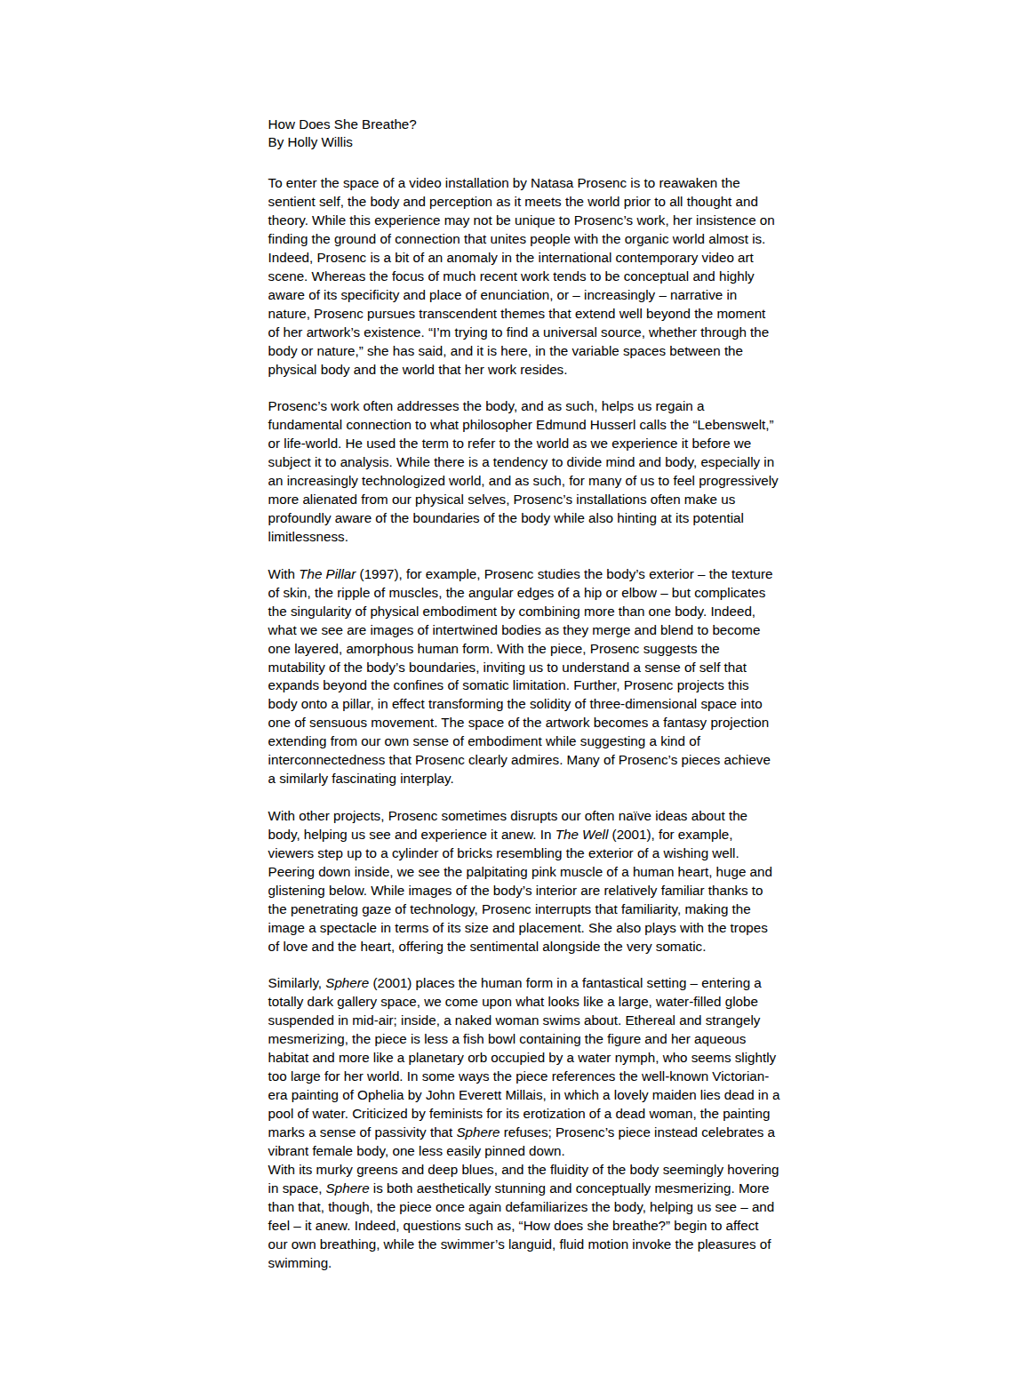How Does She Breathe?
By Holly Willis
To enter the space of a video installation by Natasa Prosenc is to reawaken the sentient self, the body and perception as it meets the world prior to all thought and theory. While this experience may not be unique to Prosenc’s work, her insistence on finding the ground of connection that unites people with the organic world almost is. Indeed, Prosenc is a bit of an anomaly in the international contemporary video art scene. Whereas the focus of much recent work tends to be conceptual and highly aware of its specificity and place of enunciation, or – increasingly – narrative in nature, Prosenc pursues transcendent themes that extend well beyond the moment of her artwork’s existence. “I’m trying to find a universal source, whether through the body or nature,” she has said, and it is here, in the variable spaces between the physical body and the world that her work resides.
Prosenc’s work often addresses the body, and as such, helps us regain a fundamental connection to what philosopher Edmund Husserl calls the “Lebenswelt,” or life-world. He used the term to refer to the world as we experience it before we subject it to analysis. While there is a tendency to divide mind and body, especially in an increasingly technologized world, and as such, for many of us to feel progressively more alienated from our physical selves, Prosenc’s installations often make us profoundly aware of the boundaries of the body while also hinting at its potential limitlessness.
With The Pillar (1997), for example, Prosenc studies the body’s exterior – the texture of skin, the ripple of muscles, the angular edges of a hip or elbow – but complicates the singularity of physical embodiment by combining more than one body. Indeed, what we see are images of intertwined bodies as they merge and blend to become one layered, amorphous human form. With the piece, Prosenc suggests the mutability of the body’s boundaries, inviting us to understand a sense of self that expands beyond the confines of somatic limitation. Further, Prosenc projects this body onto a pillar, in effect transforming the solidity of three-dimensional space into one of sensuous movement. The space of the artwork becomes a fantasy projection extending from our own sense of embodiment while suggesting a kind of interconnectedness that Prosenc clearly admires. Many of Prosenc’s pieces achieve a similarly fascinating interplay.
With other projects, Prosenc sometimes disrupts our often naïve ideas about the body, helping us see and experience it anew. In The Well (2001), for example, viewers step up to a cylinder of bricks resembling the exterior of a wishing well. Peering down inside, we see the palpitating pink muscle of a human heart, huge and glistening below. While images of the body’s interior are relatively familiar thanks to the penetrating gaze of technology, Prosenc interrupts that familiarity, making the image a spectacle in terms of its size and placement. She also plays with the tropes of love and the heart, offering the sentimental alongside the very somatic.
Similarly, Sphere (2001) places the human form in a fantastical setting – entering a totally dark gallery space, we come upon what looks like a large, water-filled globe suspended in mid-air; inside, a naked woman swims about. Ethereal and strangely mesmerizing, the piece is less a fish bowl containing the figure and her aqueous habitat and more like a planetary orb occupied by a water nymph, who seems slightly too large for her world. In some ways the piece references the well-known Victorian-era painting of Ophelia by John Everett Millais, in which a lovely maiden lies dead in a pool of water. Criticized by feminists for its erotization of a dead woman, the painting marks a sense of passivity that Sphere refuses; Prosenc’s piece instead celebrates a vibrant female body, one less easily pinned down.
With its murky greens and deep blues, and the fluidity of the body seemingly hovering in space, Sphere is both aesthetically stunning and conceptually mesmerizing. More than that, though, the piece once again defamiliarizes the body, helping us see – and feel – it anew. Indeed, questions such as, “How does she breathe?” begin to affect our own breathing, while the swimmer’s languid, fluid motion invoke the pleasures of swimming.